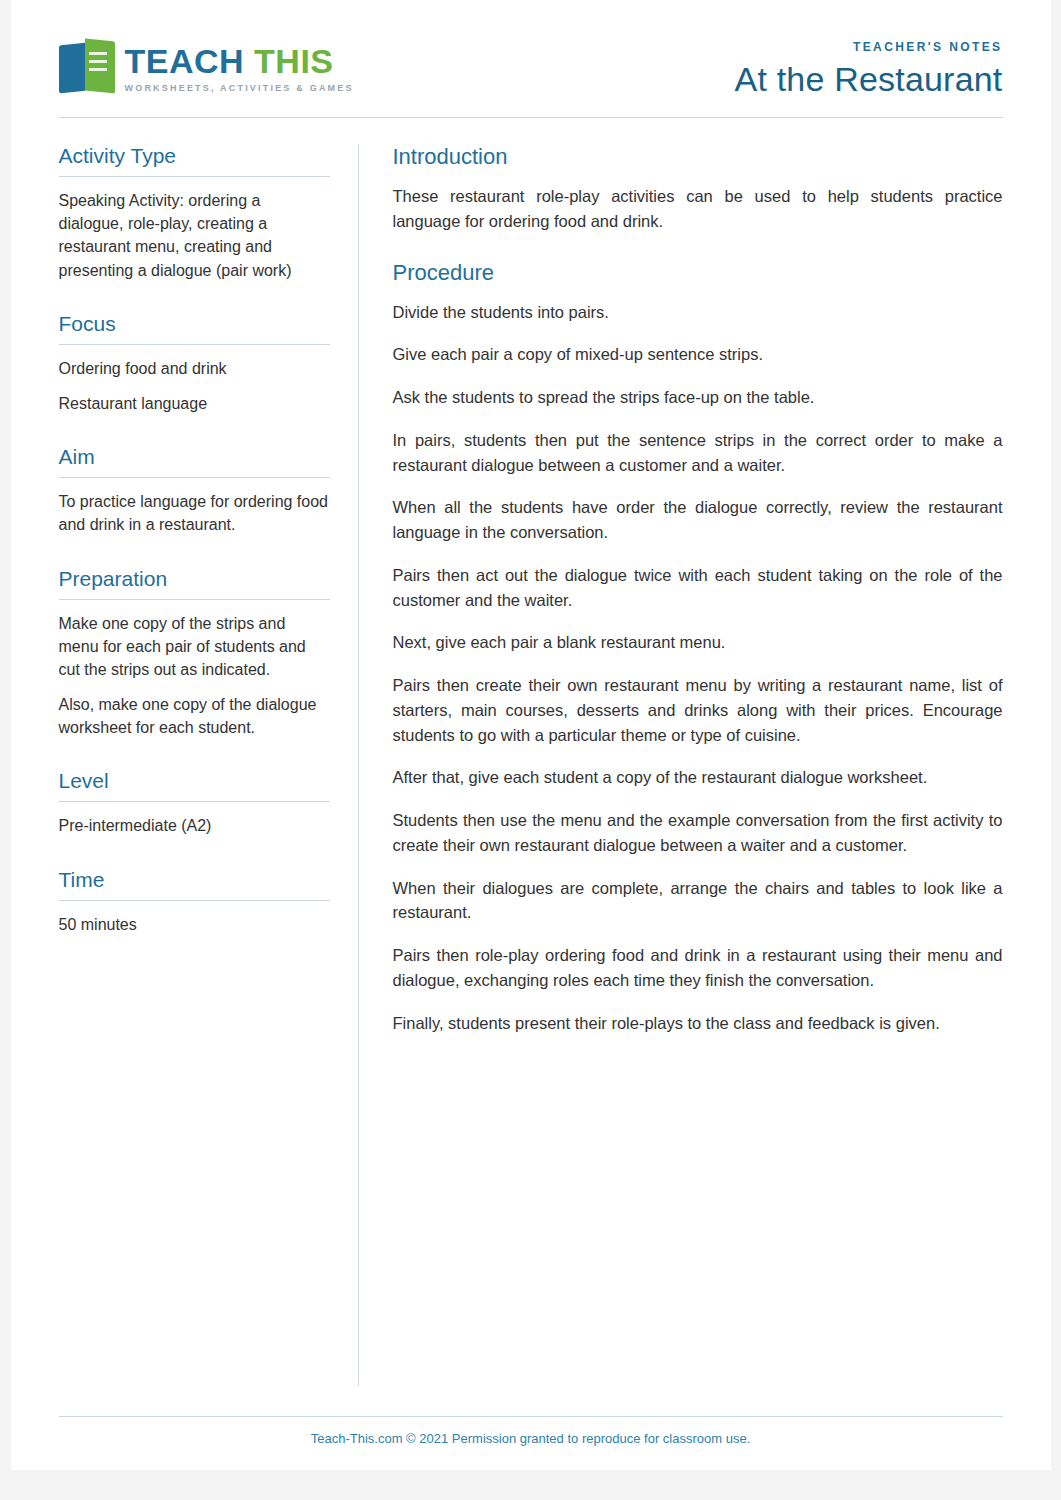TEACH THIS
Worksheets, Activities & Games
Teacher's Notes
At the Restaurant
Activity Type
Speaking Activity: ordering a dialogue, role-play, creating a restaurant menu, creating and presenting a dialogue (pair work)
Focus
Ordering food and drink
Restaurant language
Aim
To practice language for ordering food and drink in a restaurant.
Preparation
Make one copy of the strips and menu for each pair of students and cut the strips out as indicated.
Also, make one copy of the dialogue worksheet for each student.
Level
Pre-intermediate (A2)
Time
50 minutes
Introduction
These restaurant role-play activities can be used to help students practice language for ordering food and drink.
Procedure
Divide the students into pairs.
Give each pair a copy of mixed-up sentence strips.
Ask the students to spread the strips face-up on the table.
In pairs, students then put the sentence strips in the correct order to make a restaurant dialogue between a customer and a waiter.
When all the students have order the dialogue correctly, review the restaurant language in the conversation.
Pairs then act out the dialogue twice with each student taking on the role of the customer and the waiter.
Next, give each pair a blank restaurant menu.
Pairs then create their own restaurant menu by writing a restaurant name, list of starters, main courses, desserts and drinks along with their prices. Encourage students to go with a particular theme or type of cuisine.
After that, give each student a copy of the restaurant dialogue worksheet.
Students then use the menu and the example conversation from the first activity to create their own restaurant dialogue between a waiter and a customer.
When their dialogues are complete, arrange the chairs and tables to look like a restaurant.
Pairs then role-play ordering food and drink in a restaurant using their menu and dialogue, exchanging roles each time they finish the conversation.
Finally, students present their role-plays to the class and feedback is given.
Teach-This.com © 2021 Permission granted to reproduce for classroom use.